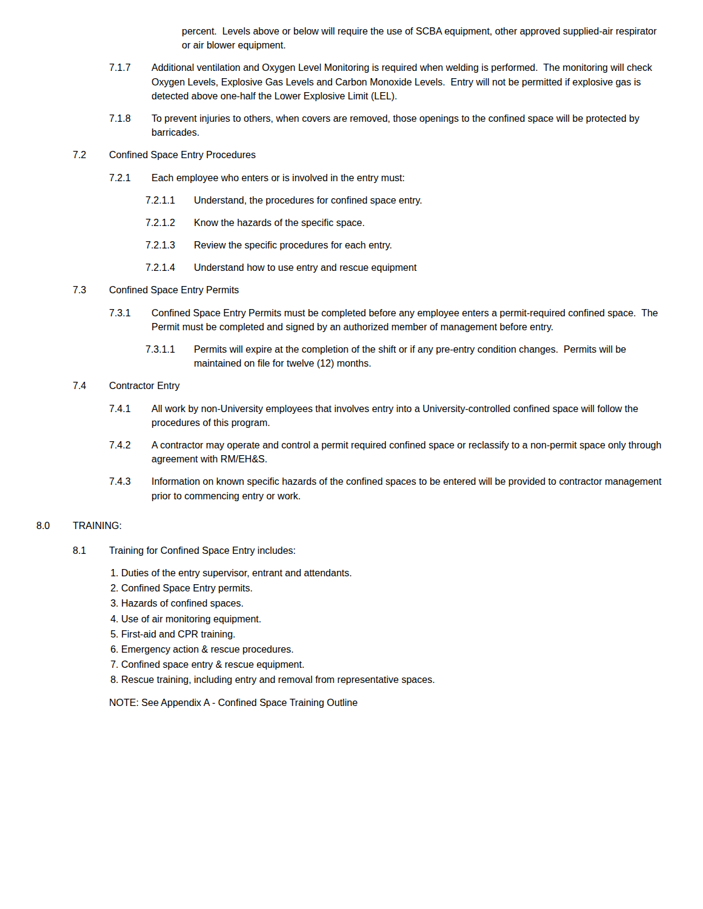percent. Levels above or below will require the use of SCBA equipment, other approved supplied-air respirator or air blower equipment.
7.1.7
Additional ventilation and Oxygen Level Monitoring is required when welding is performed. The monitoring will check Oxygen Levels, Explosive Gas Levels and Carbon Monoxide Levels. Entry will not be permitted if explosive gas is detected above one-half the Lower Explosive Limit (LEL).
7.1.8
To prevent injuries to others, when covers are removed, those openings to the confined space will be protected by barricades.
7.2
Confined Space Entry Procedures
7.2.1
Each employee who enters or is involved in the entry must:
7.2.1.1
Understand, the procedures for confined space entry.
7.2.1.2
Know the hazards of the specific space.
7.2.1.3
Review the specific procedures for each entry.
7.2.1.4
Understand how to use entry and rescue equipment
7.3
Confined Space Entry Permits
7.3.1
Confined Space Entry Permits must be completed before any employee enters a permit-required confined space. The Permit must be completed and signed by an authorized member of management before entry.
7.3.1.1
Permits will expire at the completion of the shift or if any pre-entry condition changes. Permits will be maintained on file for twelve (12) months.
7.4
Contractor Entry
7.4.1
All work by non-University employees that involves entry into a University-controlled confined space will follow the procedures of this program.
7.4.2
A contractor may operate and control a permit required confined space or reclassify to a non-permit space only through agreement with RM/EH&S.
7.4.3
Information on known specific hazards of the confined spaces to be entered will be provided to contractor management prior to commencing entry or work.
8.0
TRAINING:
8.1
Training for Confined Space Entry includes:
Duties of the entry supervisor, entrant and attendants.
Confined Space Entry permits.
Hazards of confined spaces.
Use of air monitoring equipment.
First-aid and CPR training.
Emergency action & rescue procedures.
Confined space entry & rescue equipment.
Rescue training, including entry and removal from representative spaces.
NOTE: See Appendix A - Confined Space Training Outline